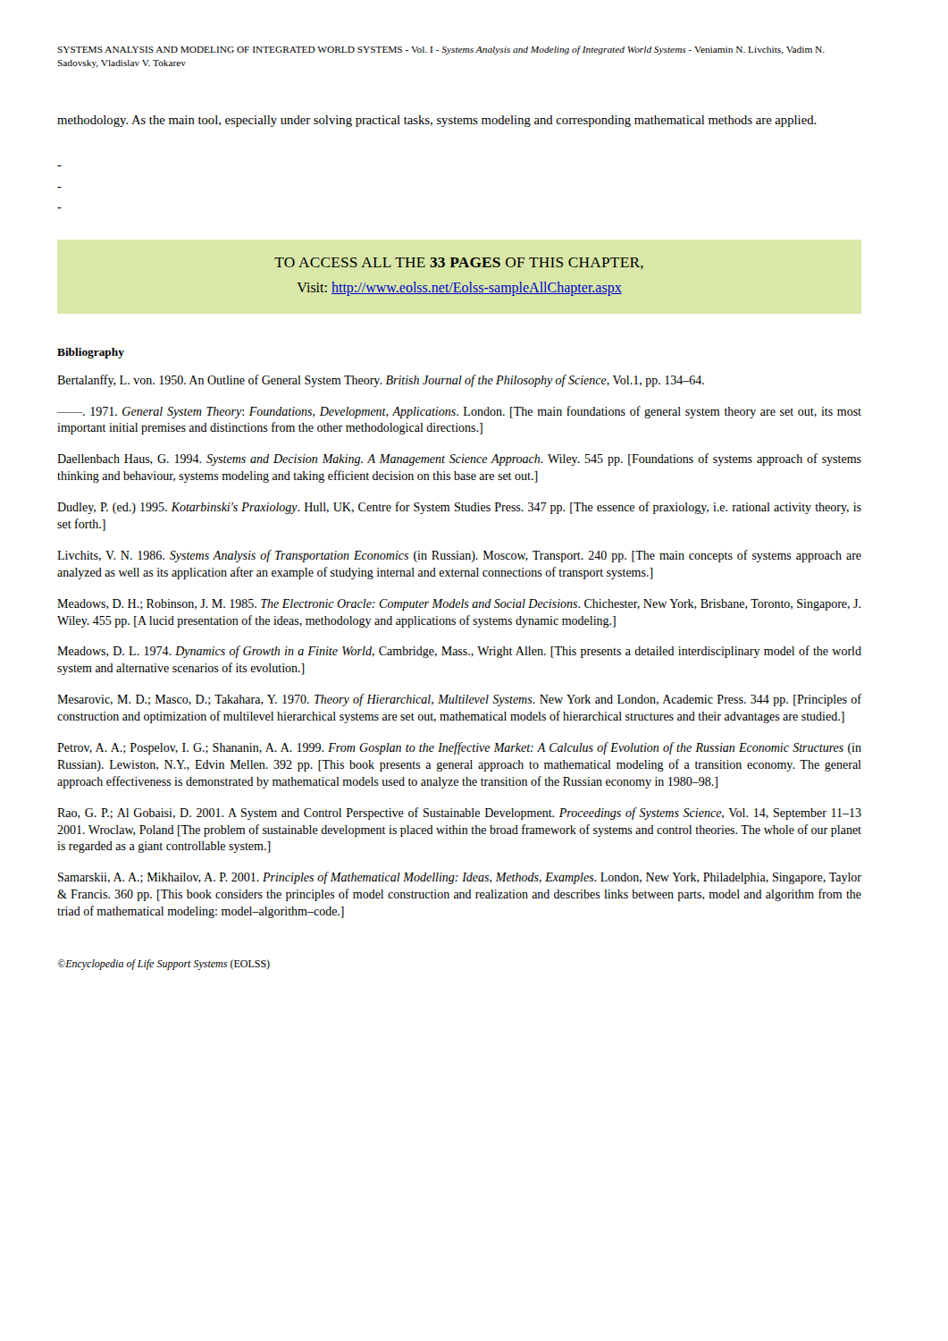SYSTEMS ANALYSIS AND MODELING OF INTEGRATED WORLD SYSTEMS - Vol. I - Systems Analysis and Modeling of Integrated World Systems - Veniamin N. Livchits, Vadim N. Sadovsky, Vladislav V. Tokarev
methodology. As the main tool, especially under solving practical tasks, systems modeling and corresponding mathematical methods are applied.
- - -
TO ACCESS ALL THE 33 PAGES OF THIS CHAPTER,
Visit: http://www.eolss.net/Eolss-sampleAllChapter.aspx
Bibliography
Bertalanffy, L. von. 1950. An Outline of General System Theory. British Journal of the Philosophy of Science, Vol.1, pp. 134–64.
——. 1971. General System Theory: Foundations, Development, Applications. London. [The main foundations of general system theory are set out, its most important initial premises and distinctions from the other methodological directions.]
Daellenbach Haus, G. 1994. Systems and Decision Making. A Management Science Approach. Wiley. 545 pp. [Foundations of systems approach of systems thinking and behaviour, systems modeling and taking efficient decision on this base are set out.]
Dudley, P. (ed.) 1995. Kotarbinski's Praxiology. Hull, UK, Centre for System Studies Press. 347 pp. [The essence of praxiology, i.e. rational activity theory, is set forth.]
Livchits, V. N. 1986. Systems Analysis of Transportation Economics (in Russian). Moscow, Transport. 240 pp. [The main concepts of systems approach are analyzed as well as its application after an example of studying internal and external connections of transport systems.]
Meadows, D. H.; Robinson, J. M. 1985. The Electronic Oracle: Computer Models and Social Decisions. Chichester, New York, Brisbane, Toronto, Singapore, J. Wiley. 455 pp. [A lucid presentation of the ideas, methodology and applications of systems dynamic modeling.]
Meadows, D. L. 1974. Dynamics of Growth in a Finite World, Cambridge, Mass., Wright Allen. [This presents a detailed interdisciplinary model of the world system and alternative scenarios of its evolution.]
Mesarovic, M. D.; Masco, D.; Takahara, Y. 1970. Theory of Hierarchical, Multilevel Systems. New York and London, Academic Press. 344 pp. [Principles of construction and optimization of multilevel hierarchical systems are set out, mathematical models of hierarchical structures and their advantages are studied.]
Petrov, A. A.; Pospelov, I. G.; Shananin, A. A. 1999. From Gosplan to the Ineffective Market: A Calculus of Evolution of the Russian Economic Structures (in Russian). Lewiston, N.Y., Edvin Mellen. 392 pp. [This book presents a general approach to mathematical modeling of a transition economy. The general approach effectiveness is demonstrated by mathematical models used to analyze the transition of the Russian economy in 1980–98.]
Rao, G. P.; Al Gobaisi, D. 2001. A System and Control Perspective of Sustainable Development. Proceedings of Systems Science, Vol. 14, September 11–13 2001. Wroclaw, Poland [The problem of sustainable development is placed within the broad framework of systems and control theories. The whole of our planet is regarded as a giant controllable system.]
Samarskii, A. A.; Mikhailov, A. P. 2001. Principles of Mathematical Modelling: Ideas, Methods, Examples. London, New York, Philadelphia, Singapore, Taylor & Francis. 360 pp. [This book considers the principles of model construction and realization and describes links between parts, model and algorithm from the triad of mathematical modeling: model–algorithm–code.]
©Encyclopedia of Life Support Systems (EOLSS)